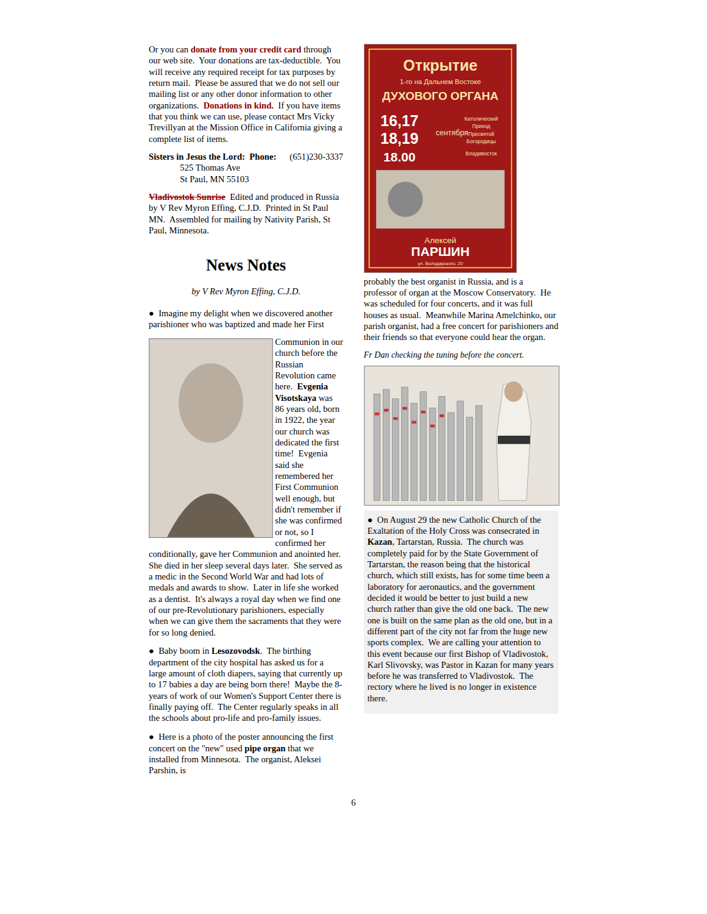Or you can donate from your credit card through our web site. Your donations are tax-deductible. You will receive any required receipt for tax purposes by return mail. Please be assured that we do not sell our mailing list or any other donor information to other organizations. Donations in kind. If you have items that you think we can use, please contact Mrs Vicky Trevillyan at the Mission Office in California giving a complete list of items.
Sisters in Jesus the Lord: Phone: (651)230-3337 525 Thomas Ave St Paul, MN 55103
Vladivostok Sunrise Edited and produced in Russia by V Rev Myron Effing, C.J.D. Printed in St Paul MN. Assembled for mailing by Nativity Parish, St Paul, Minnesota.
News Notes
by V Rev Myron Effing, C.J.D.
● Imagine my delight when we discovered another parishioner who was baptized and made her First
Communion in our church before the Russian Revolution came here. Evgenia Visotskaya was 86 years old, born in 1922, the year our church was dedicated the first time! Evgenia said she remembered her First Communion well enough, but didn't remember if she was confirmed or not, so I confirmed her conditionally, gave her Communion and anointed her. She died in her sleep several days later. She served as a medic in the Second World War and had lots of medals and awards to show. Later in life she worked as a dentist. It's always a royal day when we find one of our pre-Revolutionary parishioners, especially when we can give them the sacraments that they were for so long denied.
● Baby boom in Lesozovodsk. The birthing department of the city hospital has asked us for a large amount of cloth diapers, saying that currently up to 17 babies a day are being born there! Maybe the 8-years of work of our Women's Support Center there is finally paying off. The Center regularly speaks in all the schools about pro-life and pro-family issues.
● Here is a photo of the poster announcing the first concert on the "new" used pipe organ that we installed from Minnesota. The organist, Aleksei Parshin, is
probably the best organist in Russia, and is a professor of organ at the Moscow Conservatory. He was scheduled for four concerts, and it was full houses as usual. Meanwhile Marina Amelchinko, our parish organist, had a free concert for parishioners and their friends so that everyone could hear the organ.
Fr Dan checking the tuning before the concert.
● On August 29 the new Catholic Church of the Exaltation of the Holy Cross was consecrated in Kazan, Tartarstan, Russia. The church was completely paid for by the State Government of Tartarstan, the reason being that the historical church, which still exists, has for some time been a laboratory for aeronautics, and the government decided it would be better to just build a new church rather than give the old one back. The new one is built on the same plan as the old one, but in a different part of the city not far from the huge new sports complex. We are calling your attention to this event because our first Bishop of Vladivostok, Karl Slivovsky, was Pastor in Kazan for many years before he was transferred to Vladivostok. The rectory where he lived is no longer in existence there.
6